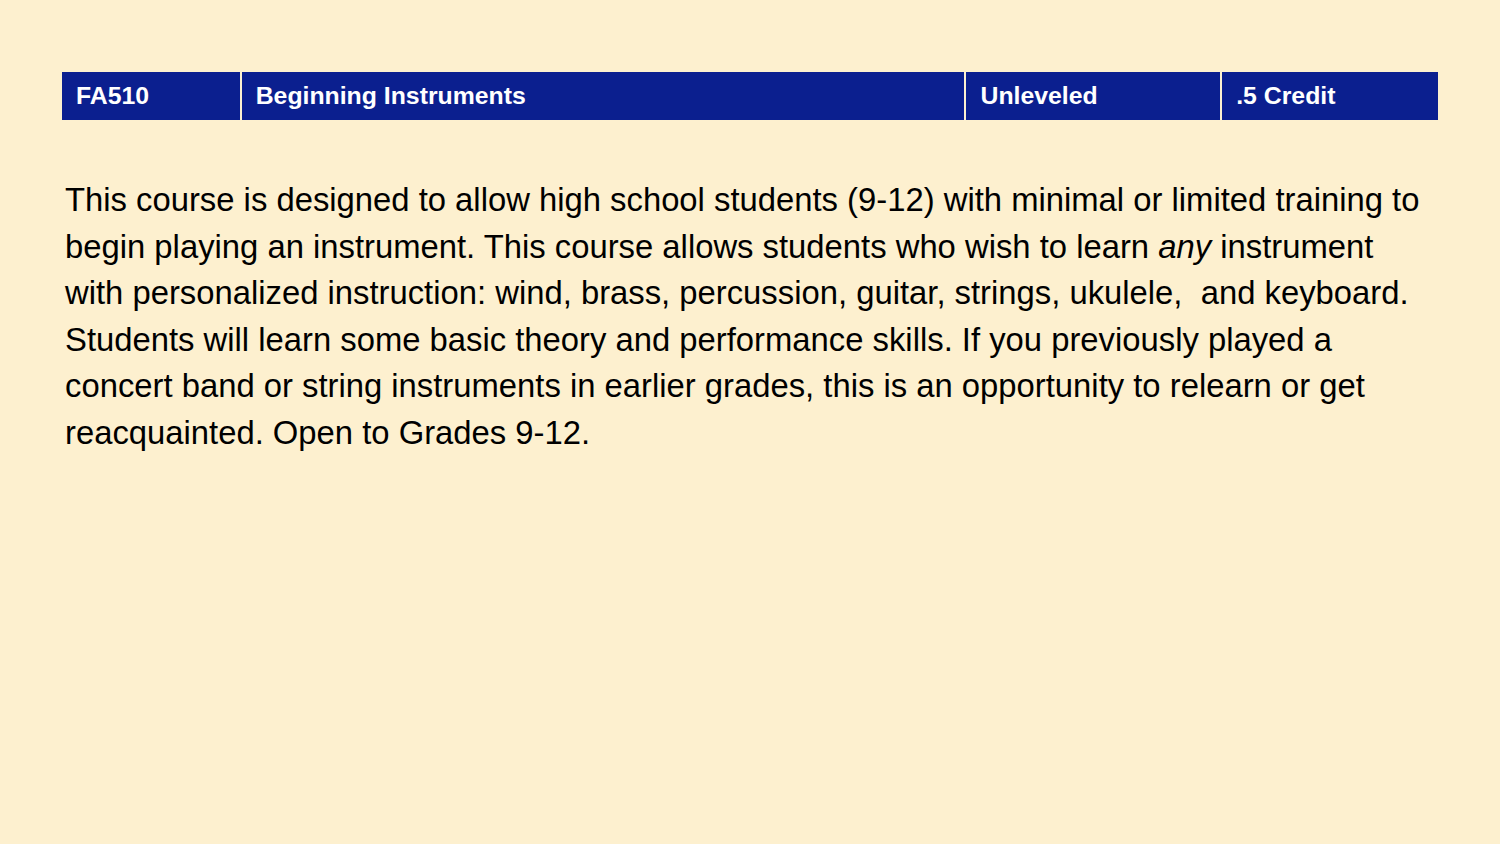| FA510 | Beginning Instruments | Unleveled | .5 Credit |
This course is designed to allow high school students (9-12) with minimal or limited training to begin playing an instrument. This course allows students who wish to learn any instrument with personalized instruction: wind, brass, percussion, guitar, strings, ukulele, and keyboard. Students will learn some basic theory and performance skills. If you previously played a concert band or string instruments in earlier grades, this is an opportunity to relearn or get reacquainted. Open to Grades 9-12.